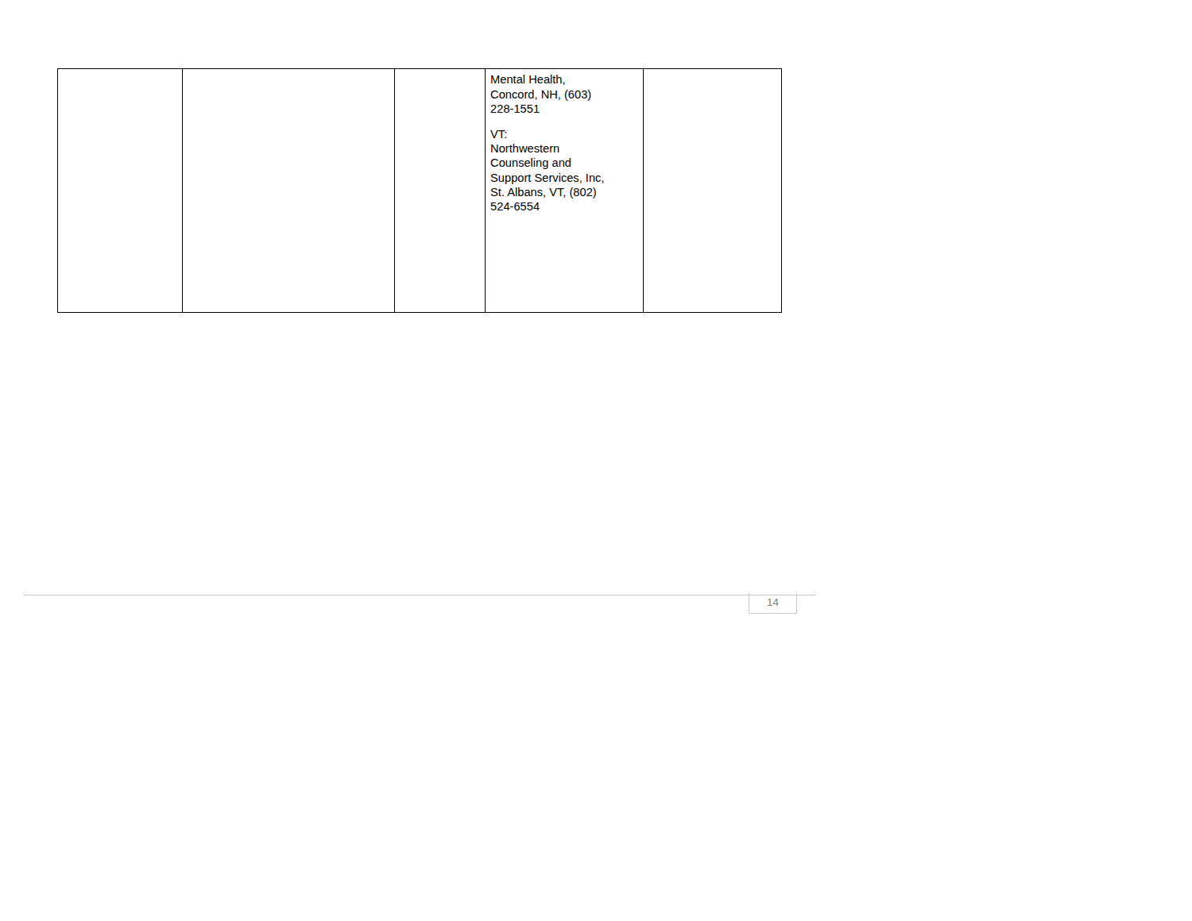| | | | Mental Health, Concord, NH, (603) 228-1551 VT: Northwestern Counseling and Support Services, Inc, St. Albans, VT, (802) 524-6554 | |
14